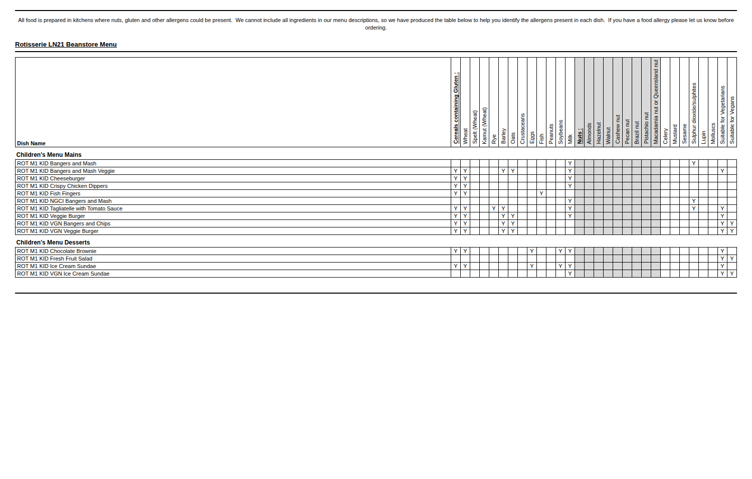All food is prepared in kitchens where nuts, gluten and other allergens could be present. We cannot include all ingredients in our menu descriptions, so we have produced the table below to help you identify the allergens present in each dish. If you have a food allergy please let us know before ordering.
Rotisserie LN21 Beanstore Menu
| Dish Name | Cereals containing Gluten : | Wheat | Spelt (Wheat) | Kamut (Wheat) | Rye | Barley | Oats | Crustaceans | Eggs | Fish | Peanuts | Soybeans | Milk | Nuts : | Almonds | Hazelnut | Walnut | Cashew nut | Pecan nut | Brazil nut | Pistachio nut | Macadamia nut or Queensland nut | Celery | Mustard | Sesame | Sulphur dioxide/sulphites | Lupin | Molluscs | Suitable for Vegetarians | Suitable for Vegans |
| --- | --- | --- | --- | --- | --- | --- | --- | --- | --- | --- | --- | --- | --- | --- | --- | --- | --- | --- | --- | --- | --- | --- | --- | --- | --- | --- | --- | --- | --- | --- |
| Children's Menu Mains |
| ROT M1 KID Bangers and Mash | | | | | | | | | | | | | Y | | | | | | | | | | | | | Y | | | | |
| ROT M1 KID Bangers and Mash Veggie | Y | Y | | | | Y | Y | | | | | | Y | | | | | | | | | | | | | | | | Y | |
| ROT M1 KID Cheeseburger | Y | Y | | | | | | | | | | | Y | | | | | | | | | | | | | | | | | |
| ROT M1 KID Crispy Chicken Dippers | Y | Y | | | | | | | | | | | Y | | | | | | | | | | | | | | | | | |
| ROT M1 KID Fish Fingers | Y | Y | | | | | | | | Y | | | | | | | | | | | | | | | | | | | | |
| ROT M1 KID NGCI Bangers and Mash | | | | | | | | | | | | | Y | | | | | | | | | | | | | Y | | | | |
| ROT M1 KID Tagliatelle with Tomato Sauce | Y | Y | | | Y | Y | | | | | | | Y | | | | | | | | | | | | | Y | | | Y | |
| ROT M1 KID Veggie Burger | Y | Y | | | | Y | Y | | | | | | Y | | | | | | | | | | | | | | | | Y | |
| ROT M1 KID VGN Bangers and Chips | Y | Y | | | | Y | Y | | | | | | | | | | | | | | | | | | | | | | Y | Y |
| ROT M1 KID VGN Veggie Burger | Y | Y | | | | Y | Y | | | | | | | | | | | | | | | | | | | | | | Y | Y |
| Children's Menu Desserts |
| ROT M1 KID Chocolate Brownie | Y | Y | | | | | | | Y | | | Y | Y | | | | | | | | | | | | | | | | Y | |
| ROT M1 KID Fresh Fruit Salad | | | | | | | | | | | | | | | | | | | | | | | | | | | | | Y | Y |
| ROT M1 KID Ice Cream Sundae | Y | Y | | | | | | | Y | | | Y | Y | | | | | | | | | | | | | | | | Y | |
| ROT M1 KID VGN Ice Cream Sundae | | | | | | | | | | | | | Y | | | | | | | | | | | | | | | | Y | Y |